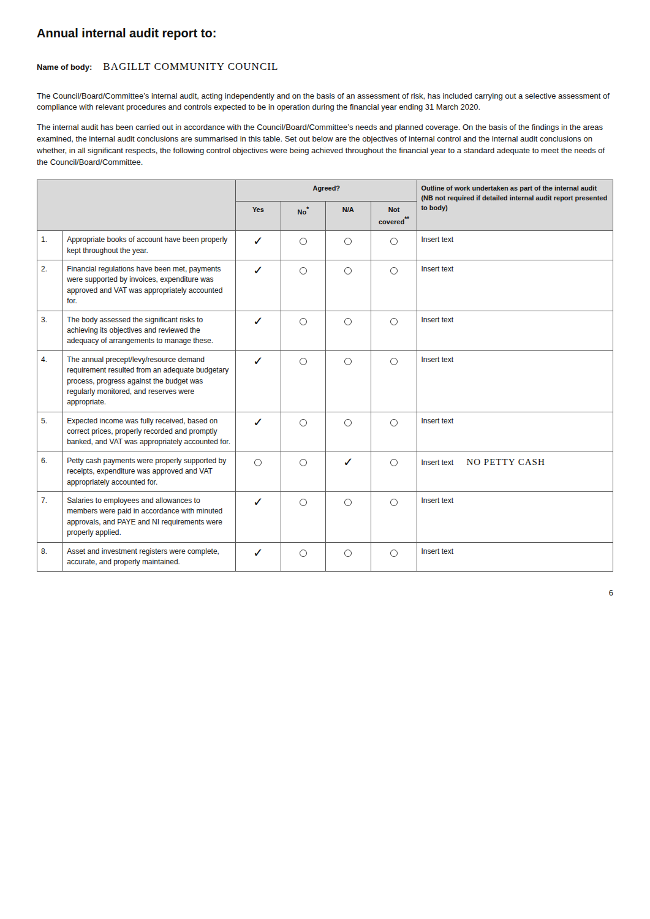Annual internal audit report to:
Name of body: Bagillt Community Council
The Council/Board/Committee’s internal audit, acting independently and on the basis of an assessment of risk, has included carrying out a selective assessment of compliance with relevant procedures and controls expected to be in operation during the financial year ending 31 March 2020.
The internal audit has been carried out in accordance with the Council/Board/Committee’s needs and planned coverage. On the basis of the findings in the areas examined, the internal audit conclusions are summarised in this table. Set out below are the objectives of internal control and the internal audit conclusions on whether, in all significant respects, the following control objectives were being achieved throughout the financial year to a standard adequate to meet the needs of the Council/Board/Committee.
| | Agreed? | Outline of work undertaken as part of the internal audit (NB not required if detailed internal audit report presented to body) |
| --- | --- | --- |
| Yes | No * | N/A | Not covered ** |
| 1. | Appropriate books of account have been properly kept throughout the year. | ✓ | | | | Insert text |
| 2. | Financial regulations have been met, payments were supported by invoices, expenditure was approved and VAT was appropriately accounted for. | ✓ | | | | Insert text |
| 3. | The body assessed the significant risks to achieving its objectives and reviewed the adequacy of arrangements to manage these. | ✓ | | | | Insert text |
| 4. | The annual precept/levy/resource demand requirement resulted from an adequate budgetary process, progress against the budget was regularly monitored, and reserves were appropriate. | ✓ | | | | Insert text |
| 5. | Expected income was fully received, based on correct prices, properly recorded and promptly banked, and VAT was appropriately accounted for. | ✓ | | | | Insert text |
| 6. | Petty cash payments were properly supported by receipts, expenditure was approved and VAT appropriately accounted for. | | | ✓ | | Insert text No petty cash |
| 7. | Salaries to employees and allowances to members were paid in accordance with minuted approvals, and PAYE and NI requirements were properly applied. | ✓ | | | | Insert text |
| 8. | Asset and investment registers were complete, accurate, and properly maintained. | ✓ | | | | Insert text |
6